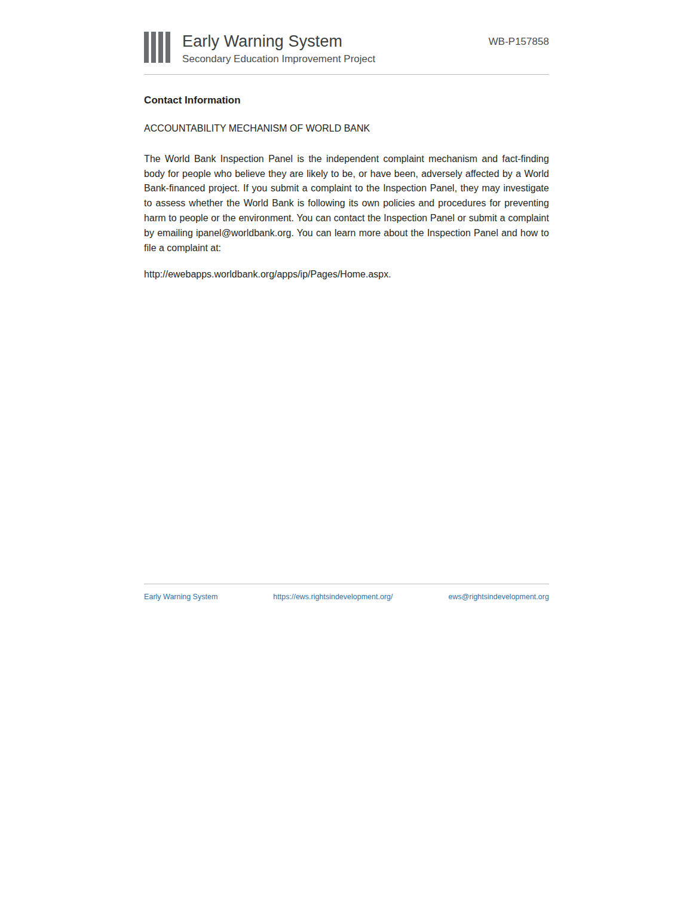Early Warning System Secondary Education Improvement Project
WB-P157858
Contact Information
ACCOUNTABILITY MECHANISM OF WORLD BANK
The World Bank Inspection Panel is the independent complaint mechanism and fact-finding body for people who believe they are likely to be, or have been, adversely affected by a World Bank-financed project. If you submit a complaint to the Inspection Panel, they may investigate to assess whether the World Bank is following its own policies and procedures for preventing harm to people or the environment. You can contact the Inspection Panel or submit a complaint by emailing ipanel@worldbank.org. You can learn more about the Inspection Panel and how to file a complaint at:
http://ewebapps.worldbank.org/apps/ip/Pages/Home.aspx.
Early Warning System
https://ews.rightsindevelopment.org/
ews@rightsindevelopment.org